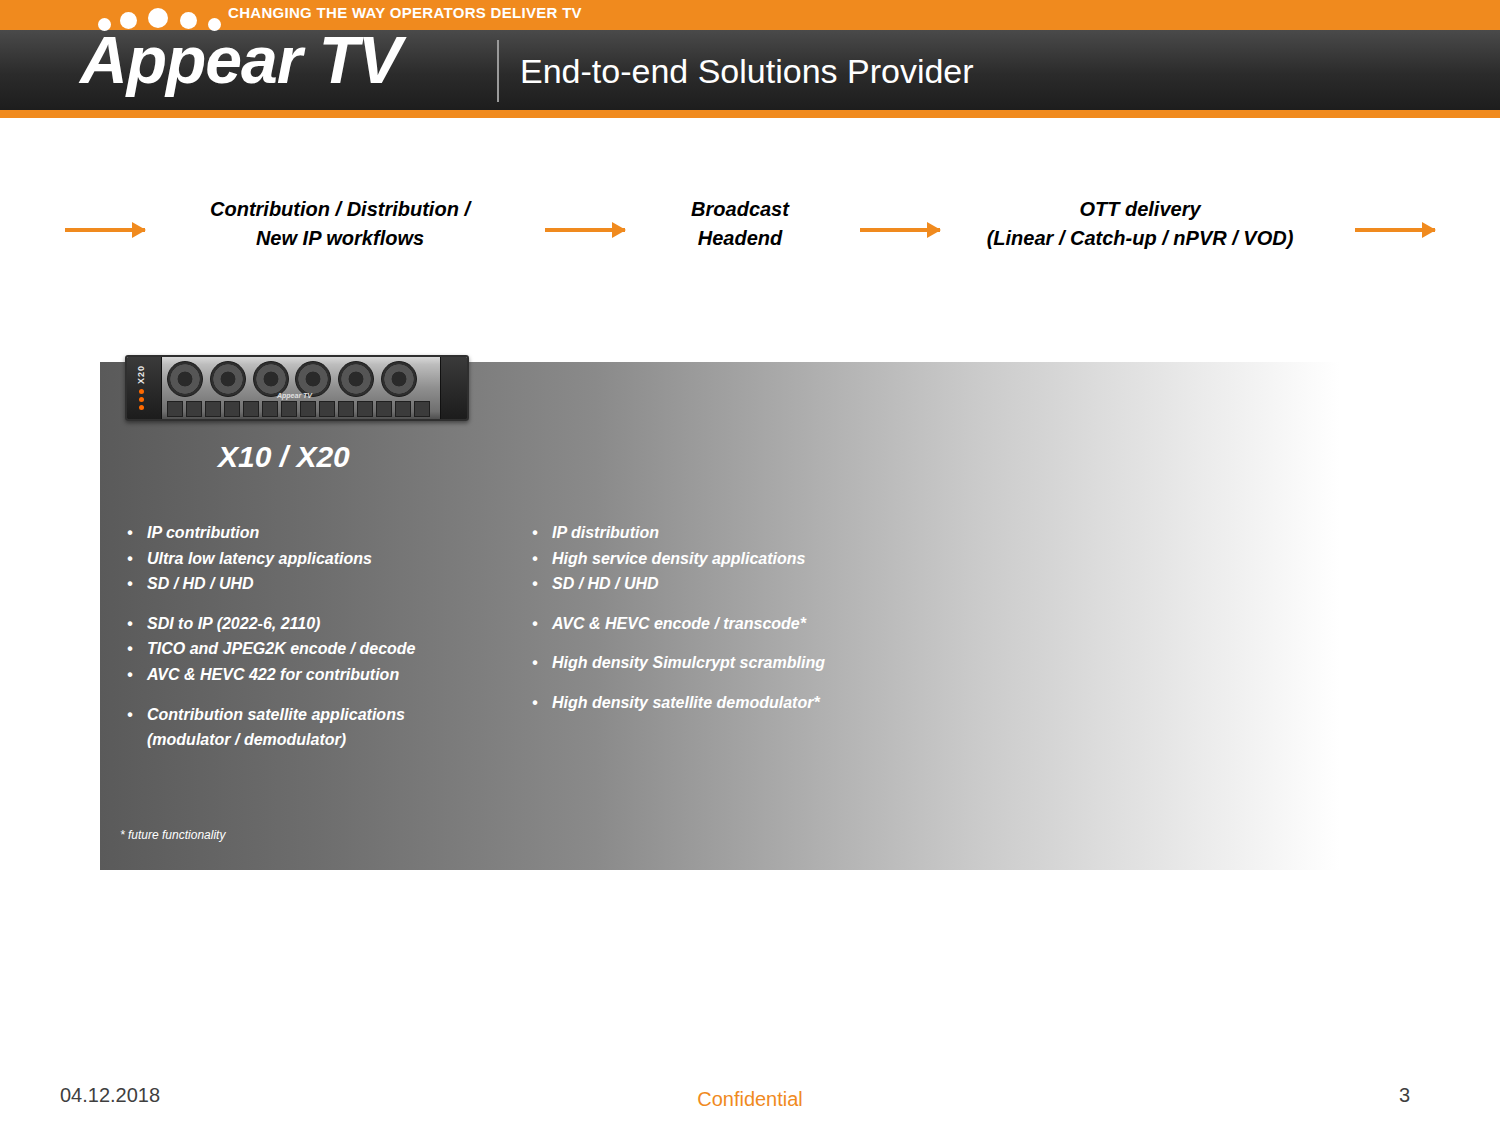CHANGING THE WAY OPERATORS DELIVER TV
End-to-end Solutions Provider
Appear TV
Contribution / Distribution /
New IP workflows
Broadcast
Headend
OTT delivery
(Linear / Catch-up / nPVR / VOD)
X20
Appear TV
X10 / X20
IP contribution
Ultra low latency applications
SD / HD / UHD
SDI to IP (2022-6, 2110)
TICO and JPEG2K encode / decode
AVC & HEVC 422 for contribution
Contribution satellite applications (modulator / demodulator)
IP distribution
High service density applications
SD / HD / UHD
AVC & HEVC encode / transcode*
High density Simulcrypt scrambling
High density satellite demodulator*
* future functionality
04.12.2018
Confidential
3